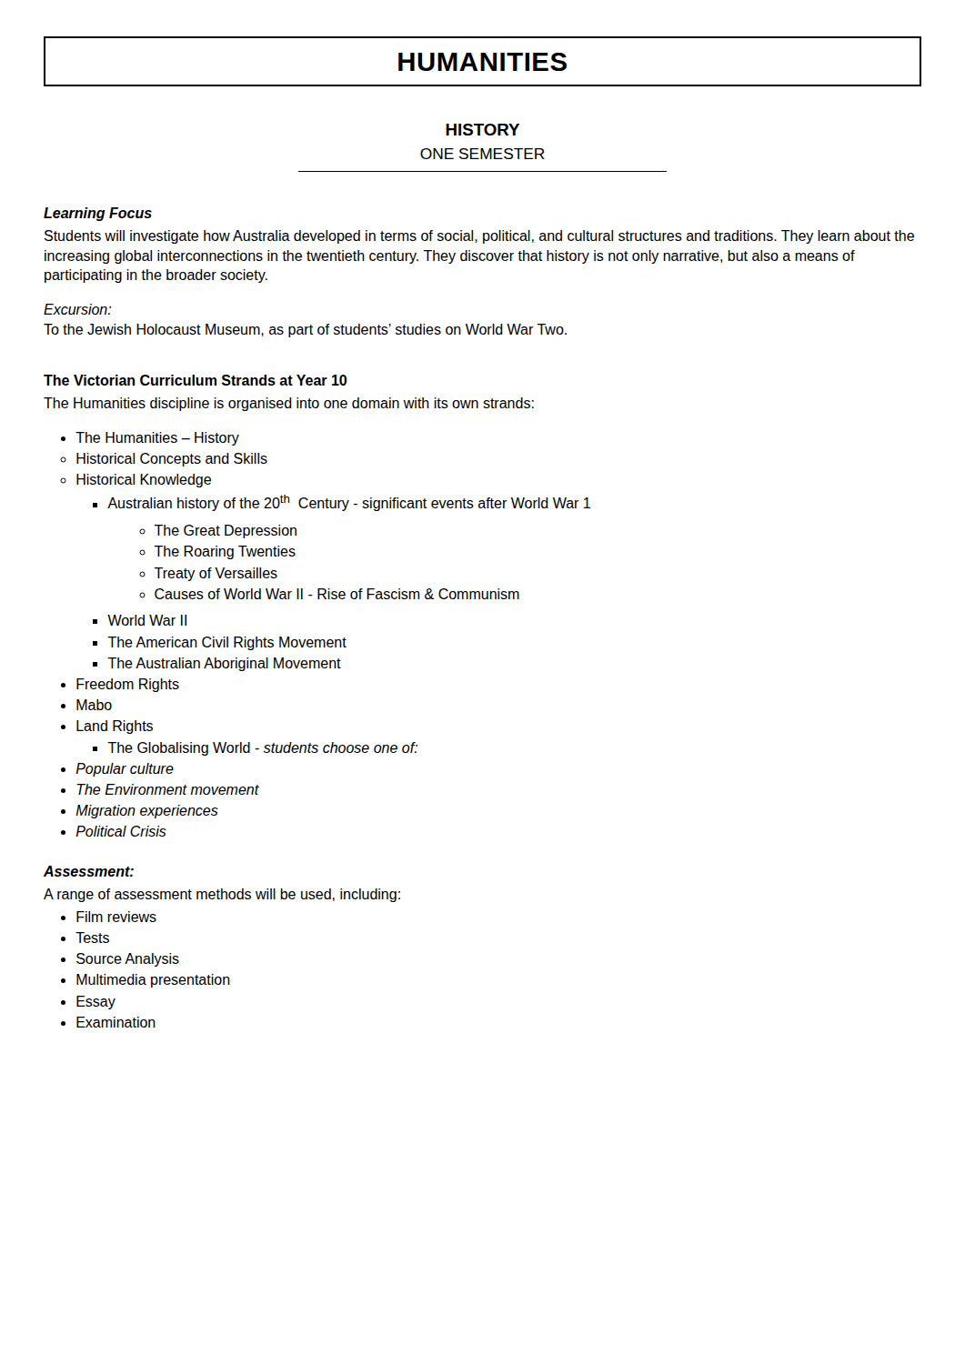HUMANITIES
HISTORY
ONE SEMESTER
Learning Focus
Students will investigate how Australia developed in terms of social, political, and cultural structures and traditions. They learn about the increasing global interconnections in the twentieth century. They discover that history is not only narrative, but also a means of participating in the broader society.
Excursion:
To the Jewish Holocaust Museum, as part of students’ studies on World War Two.
The Victorian Curriculum Strands at Year 10
The Humanities discipline is organised into one domain with its own strands:
The Humanities – History
Historical Concepts and Skills
Historical Knowledge
Australian history of the 20th Century - significant events after World War 1
The Great Depression
The Roaring Twenties
Treaty of Versailles
Causes of World War II - Rise of Fascism & Communism
World War II
The American Civil Rights Movement
The Australian Aboriginal Movement
Freedom Rights
Mabo
Land Rights
The Globalising World - students choose one of:
Popular culture
The Environment movement
Migration experiences
Political Crisis
Assessment:
A range of assessment methods will be used, including:
Film reviews
Tests
Source Analysis
Multimedia presentation
Essay
Examination